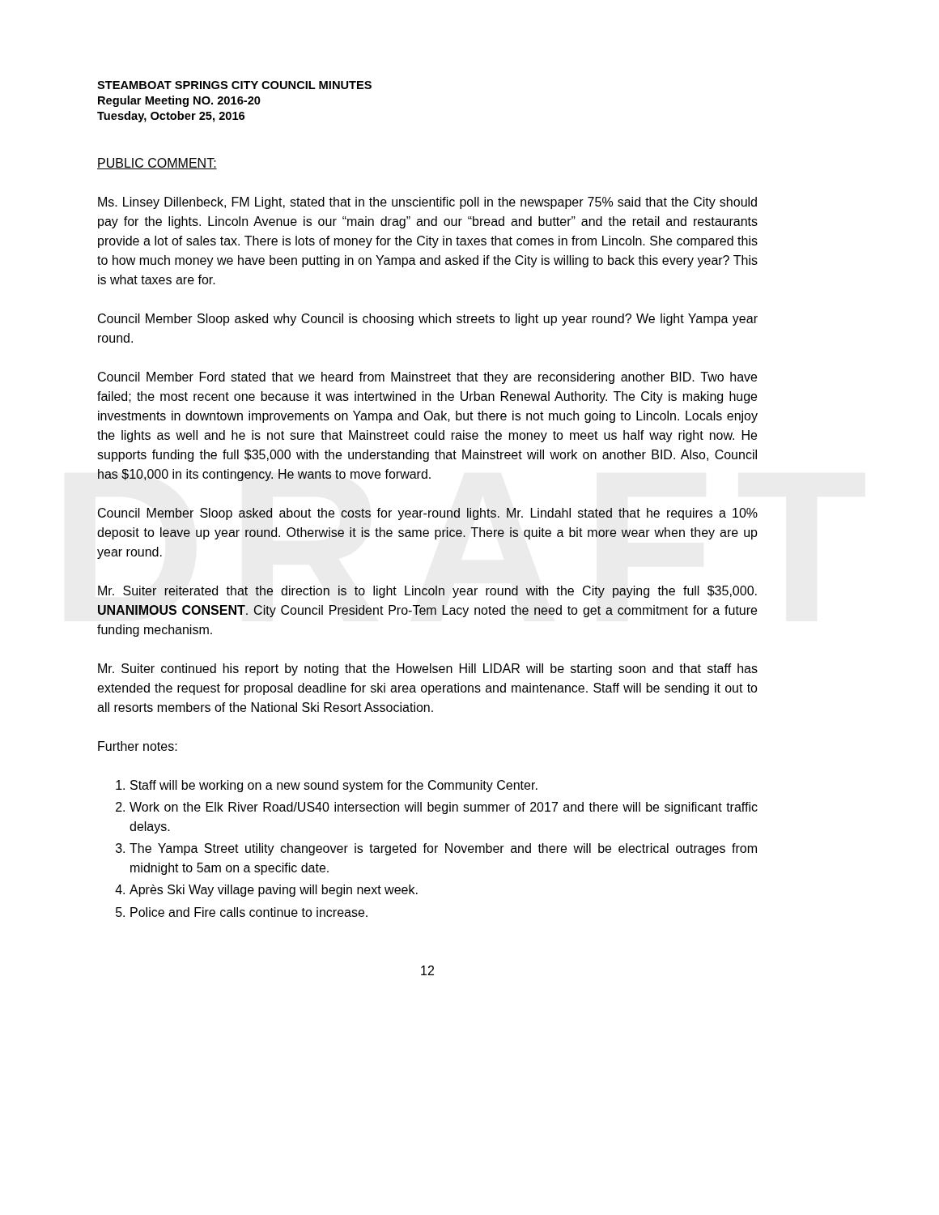DRAFT
STEAMBOAT SPRINGS CITY COUNCIL MINUTES
Regular Meeting NO. 2016-20
Tuesday, October 25, 2016
PUBLIC COMMENT:
Ms. Linsey Dillenbeck, FM Light, stated that in the unscientific poll in the newspaper 75% said that the City should pay for the lights. Lincoln Avenue is our “main drag” and our “bread and butter” and the retail and restaurants provide a lot of sales tax. There is lots of money for the City in taxes that comes in from Lincoln. She compared this to how much money we have been putting in on Yampa and asked if the City is willing to back this every year? This is what taxes are for.
Council Member Sloop asked why Council is choosing which streets to light up year round? We light Yampa year round.
Council Member Ford stated that we heard from Mainstreet that they are reconsidering another BID. Two have failed; the most recent one because it was intertwined in the Urban Renewal Authority. The City is making huge investments in downtown improvements on Yampa and Oak, but there is not much going to Lincoln. Locals enjoy the lights as well and he is not sure that Mainstreet could raise the money to meet us half way right now. He supports funding the full $35,000 with the understanding that Mainstreet will work on another BID. Also, Council has $10,000 in its contingency. He wants to move forward.
Council Member Sloop asked about the costs for year-round lights. Mr. Lindahl stated that he requires a 10% deposit to leave up year round. Otherwise it is the same price. There is quite a bit more wear when they are up year round.
Mr. Suiter reiterated that the direction is to light Lincoln year round with the City paying the full $35,000. UNANIMOUS CONSENT. City Council President Pro-Tem Lacy noted the need to get a commitment for a future funding mechanism.
Mr. Suiter continued his report by noting that the Howelsen Hill LIDAR will be starting soon and that staff has extended the request for proposal deadline for ski area operations and maintenance. Staff will be sending it out to all resorts members of the National Ski Resort Association.
Further notes:
Staff will be working on a new sound system for the Community Center.
Work on the Elk River Road/US40 intersection will begin summer of 2017 and there will be significant traffic delays.
The Yampa Street utility changeover is targeted for November and there will be electrical outrages from midnight to 5am on a specific date.
Après Ski Way village paving will begin next week.
Police and Fire calls continue to increase.
12